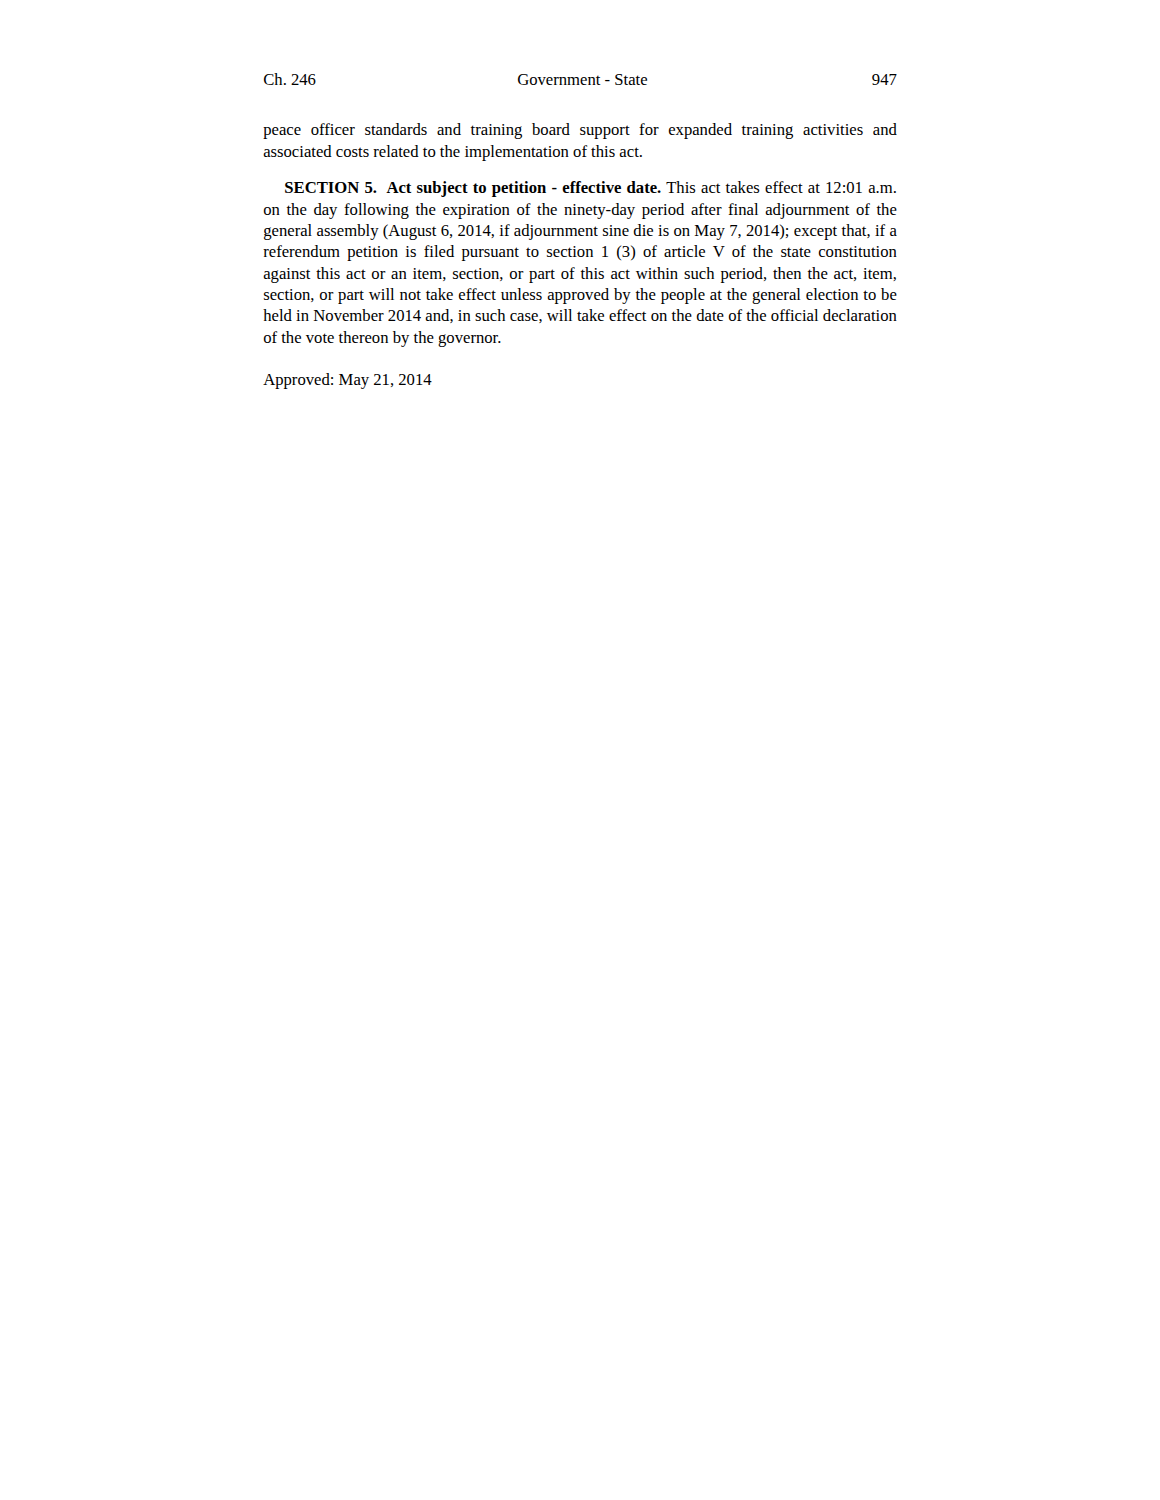Ch. 246 Government - State 947
peace officer standards and training board support for expanded training activities and associated costs related to the implementation of this act.
SECTION 5. Act subject to petition - effective date. This act takes effect at 12:01 a.m. on the day following the expiration of the ninety-day period after final adjournment of the general assembly (August 6, 2014, if adjournment sine die is on May 7, 2014); except that, if a referendum petition is filed pursuant to section 1 (3) of article V of the state constitution against this act or an item, section, or part of this act within such period, then the act, item, section, or part will not take effect unless approved by the people at the general election to be held in November 2014 and, in such case, will take effect on the date of the official declaration of the vote thereon by the governor.
Approved: May 21, 2014